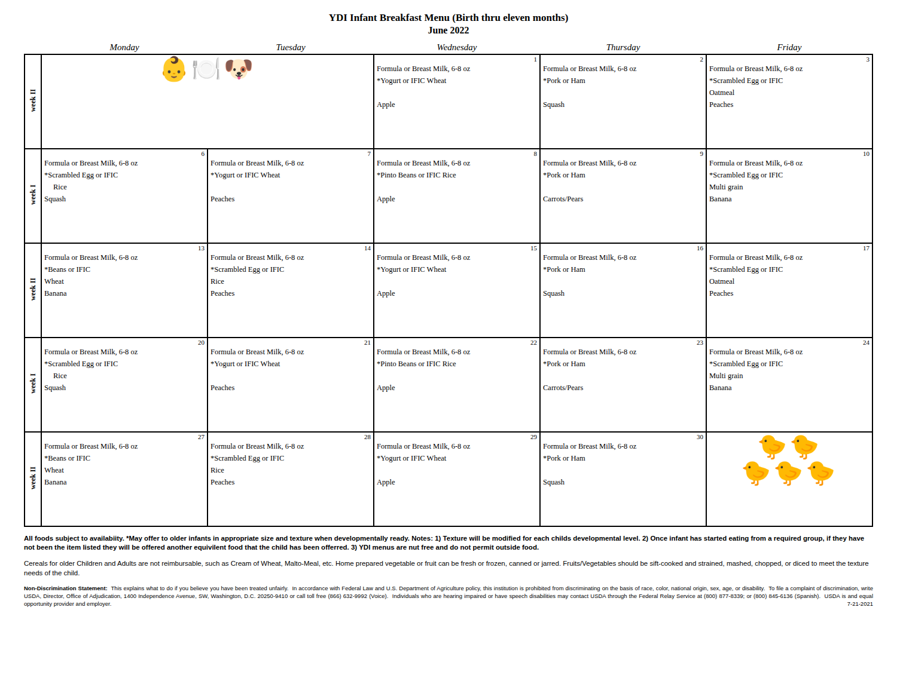YDI Infant Breakfast Menu (Birth thru eleven months)
June 2022
| | Monday | Tuesday | Wednesday | Thursday | Friday |
| --- | --- | --- | --- | --- | --- |
| week II | 👶🍽️🐶 | 1 Formula or Breast Milk, 6-8 oz *Yogurt or IFIC Wheat Apple | 2 Formula or Breast Milk, 6-8 oz *Pork or Ham Squash | 3 Formula or Breast Milk, 6-8 oz *Scrambled Egg or IFIC Oatmeal Peaches |
| week I | 6 Formula or Breast Milk, 6-8 oz *Scrambled Egg or IFIC Rice Squash | 7 Formula or Breast Milk, 6-8 oz *Yogurt or IFIC Wheat Peaches | 8 Formula or Breast Milk, 6-8 oz *Pinto Beans or IFIC Rice Apple | 9 Formula or Breast Milk, 6-8 oz *Pork or Ham Carrots/Pears | 10 Formula or Breast Milk, 6-8 oz *Scrambled Egg or IFIC Multi grain Banana |
| week II | 13 Formula or Breast Milk, 6-8 oz *Beans or IFIC Wheat Banana | 14 Formula or Breast Milk, 6-8 oz *Scrambled Egg or IFIC Rice Peaches | 15 Formula or Breast Milk, 6-8 oz *Yogurt or IFIC Wheat Apple | 16 Formula or Breast Milk, 6-8 oz *Pork or Ham Squash | 17 Formula or Breast Milk, 6-8 oz *Scrambled Egg or IFIC Oatmeal Peaches |
| week I | 20 Formula or Breast Milk, 6-8 oz *Scrambled Egg or IFIC Rice Squash | 21 Formula or Breast Milk, 6-8 oz *Yogurt or IFIC Wheat Peaches | 22 Formula or Breast Milk, 6-8 oz *Pinto Beans or IFIC Rice Apple | 23 Formula or Breast Milk, 6-8 oz *Pork or Ham Carrots/Pears | 24 Formula or Breast Milk, 6-8 oz *Scrambled Egg or IFIC Multi grain Banana |
| week II | 27 Formula or Breast Milk, 6-8 oz *Beans or IFIC Wheat Banana | 28 Formula or Breast Milk, 6-8 oz *Scrambled Egg or IFIC Rice Peaches | 29 Formula or Breast Milk, 6-8 oz *Yogurt or IFIC Wheat Apple | 30 Formula or Breast Milk, 6-8 oz *Pork or Ham Squash | 🐤🐤 🐤🐤🐤 |
All foods subject to availabiity. *May offer to older infants in appropriate size and texture when developmentally ready. Notes: 1) Texture will be modified for each childs developmental level. 2) Once infant has started eating from a required group, if they have not been the item listed they will be offered another equivilent food that the child has been offerred. 3) YDI menus are nut free and do not permit outside food.
Cereals for older Children and Adults are not reimbursable, such as Cream of Wheat, Malto-Meal, etc. Home prepared vegetable or fruit can be fresh or frozen, canned or jarred. Fruits/Vegetables should be sift-cooked and strained, mashed, chopped, or diced to meet the texture needs of the child.
Non-Discrimination Statement: This explains what to do if you believe you have been treated unfairly. In accordance with Federal Law and U.S. Department of Agriculture policy, this institution is prohibited from discriminating on the basis of race, color, national origin, sex, age, or disability. To file a complaint of discrimination, write USDA, Director, Office of Adjudication, 1400 Independence Avenue, SW, Washington, D.C. 20250-9410 or call toll free (866) 632-9992 (Voice). Individuals who are hearing impaired or have speech disabilities may contact USDA through the Federal Relay Service at (800) 877-8339; or (800) 845-6136 (Spanish). USDA is and equal opportunity provider and employer.7-21-2021